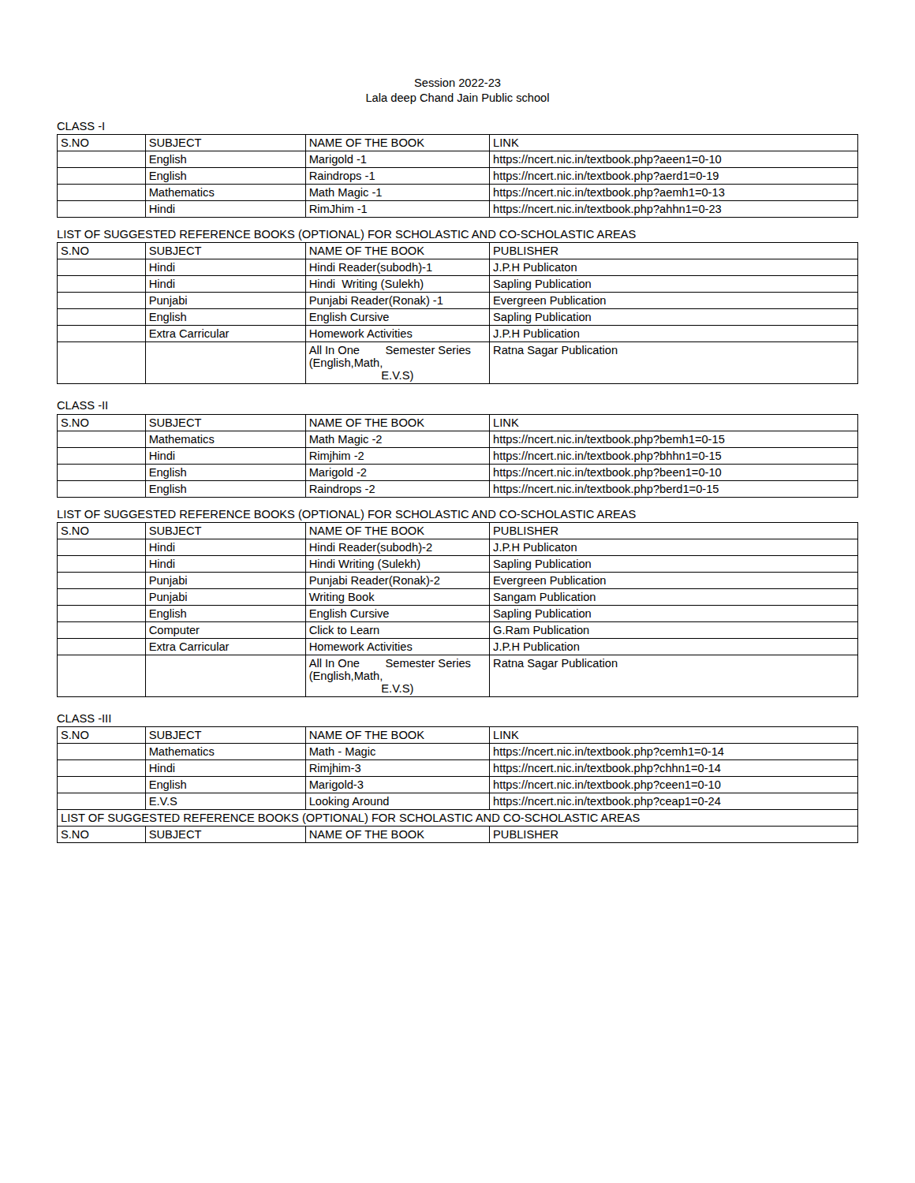Session 2022-23
Lala deep Chand Jain Public school
CLASS -I
| S.NO | SUBJECT | NAME OF THE BOOK | LINK |
| | English | Marigold -1 | https://ncert.nic.in/textbook.php?aeen1=0-10 |
| | English | Raindrops -1 | https://ncert.nic.in/textbook.php?aerd1=0-19 |
| | Mathematics | Math Magic -1 | https://ncert.nic.in/textbook.php?aemh1=0-13 |
| | Hindi | RimJhim -1 | https://ncert.nic.in/textbook.php?ahhn1=0-23 |
LIST OF SUGGESTED REFERENCE BOOKS (OPTIONAL) FOR SCHOLASTIC AND CO-SCHOLASTIC AREAS
| S.NO | SUBJECT | NAME OF THE BOOK | PUBLISHER |
| | Hindi | Hindi Reader(subodh)-1 | J.P.H Publicaton |
| | Hindi | Hindi Writing (Sulekh) | Sapling Publication |
| | Punjabi | Punjabi Reader(Ronak) -1 | Evergreen Publication |
| | English | English Cursive | Sapling Publication |
| | Extra Carricular | Homework Activities | J.P.H Publication |
| | | All In One Semester Series (English,Math, E.V.S) | Ratna Sagar Publication |
CLASS -II
| S.NO | SUBJECT | NAME OF THE BOOK | LINK |
| | Mathematics | Math Magic -2 | https://ncert.nic.in/textbook.php?bemh1=0-15 |
| | Hindi | Rimjhim -2 | https://ncert.nic.in/textbook.php?bhhn1=0-15 |
| | English | Marigold -2 | https://ncert.nic.in/textbook.php?been1=0-10 |
| | English | Raindrops -2 | https://ncert.nic.in/textbook.php?berd1=0-15 |
LIST OF SUGGESTED REFERENCE BOOKS (OPTIONAL) FOR SCHOLASTIC AND CO-SCHOLASTIC AREAS
| S.NO | SUBJECT | NAME OF THE BOOK | PUBLISHER |
| | Hindi | Hindi Reader(subodh)-2 | J.P.H Publicaton |
| | Hindi | Hindi Writing (Sulekh) | Sapling Publication |
| | Punjabi | Punjabi Reader(Ronak)-2 | Evergreen Publication |
| | Punjabi | Writing Book | Sangam Publication |
| | English | English Cursive | Sapling Publication |
| | Computer | Click to Learn | G.Ram Publication |
| | Extra Carricular | Homework Activities | J.P.H Publication |
| | | All In One Semester Series (English,Math, E.V.S) | Ratna Sagar Publication |
CLASS -III
| S.NO | SUBJECT | NAME OF THE BOOK | LINK |
| | Mathematics | Math - Magic | https://ncert.nic.in/textbook.php?cemh1=0-14 |
| | Hindi | Rimjhim-3 | https://ncert.nic.in/textbook.php?chhn1=0-14 |
| | English | Marigold-3 | https://ncert.nic.in/textbook.php?ceen1=0-10 |
| | E.V.S | Looking Around | https://ncert.nic.in/textbook.php?ceap1=0-24 |
| LIST OF SUGGESTED REFERENCE BOOKS (OPTIONAL) FOR SCHOLASTIC AND CO-SCHOLASTIC AREAS |
| S.NO | SUBJECT | NAME OF THE BOOK | PUBLISHER |